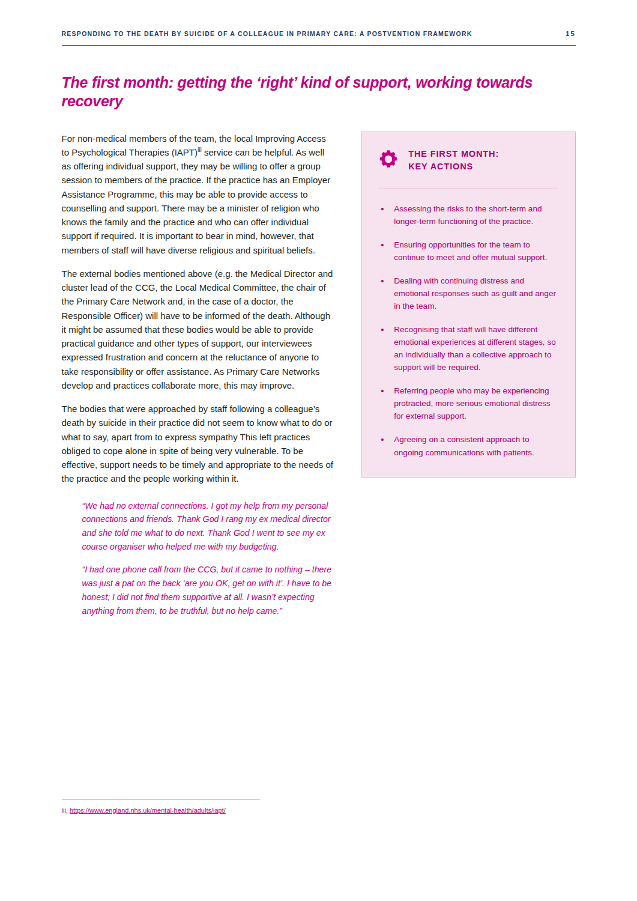Responding to the death by suicide of a colleague in primary care: a postvention framework
15
The first month: getting the ‘right’ kind of support, working towards recovery
For non-medical members of the team, the local Improving Access to Psychological Therapies (IAPT)iii service can be helpful. As well as offering individual support, they may be willing to offer a group session to members of the practice. If the practice has an Employer Assistance Programme, this may be able to provide access to counselling and support. There may be a minister of religion who knows the family and the practice and who can offer individual support if required. It is important to bear in mind, however, that members of staff will have diverse religious and spiritual beliefs.
The external bodies mentioned above (e.g. the Medical Director and cluster lead of the CCG, the Local Medical Committee, the chair of the Primary Care Network and, in the case of a doctor, the Responsible Officer) will have to be informed of the death. Although it might be assumed that these bodies would be able to provide practical guidance and other types of support, our interviewees expressed frustration and concern at the reluctance of anyone to take responsibility or offer assistance. As Primary Care Networks develop and practices collaborate more, this may improve.
The bodies that were approached by staff following a colleague’s death by suicide in their practice did not seem to know what to do or what to say, apart from to express sympathy This left practices obliged to cope alone in spite of being very vulnerable. To be effective, support needs to be timely and appropriate to the needs of the practice and the people working within it.
“We had no external connections. I got my help from my personal connections and friends. Thank God I rang my ex medical director and she told me what to do next. Thank God I went to see my ex course organiser who helped me with my budgeting.
“I had one phone call from the CCG, but it came to nothing – there was just a pat on the back ‘are you OK, get on with it’. I have to be honest; I did not find them supportive at all. I wasn’t expecting anything from them, to be truthful, but no help came.”
The first month:
key actions
Assessing the risks to the short-term and longer-term functioning of the practice.
Ensuring opportunities for the team to continue to meet and offer mutual support.
Dealing with continuing distress and emotional responses such as guilt and anger in the team.
Recognising that staff will have different emotional experiences at different stages, so an individually than a collective approach to support will be required.
Referring people who may be experiencing protracted, more serious emotional distress for external support.
Agreeing on a consistent approach to ongoing communications with patients.
iii. https://www.england.nhs.uk/mental-health/adults/iapt/